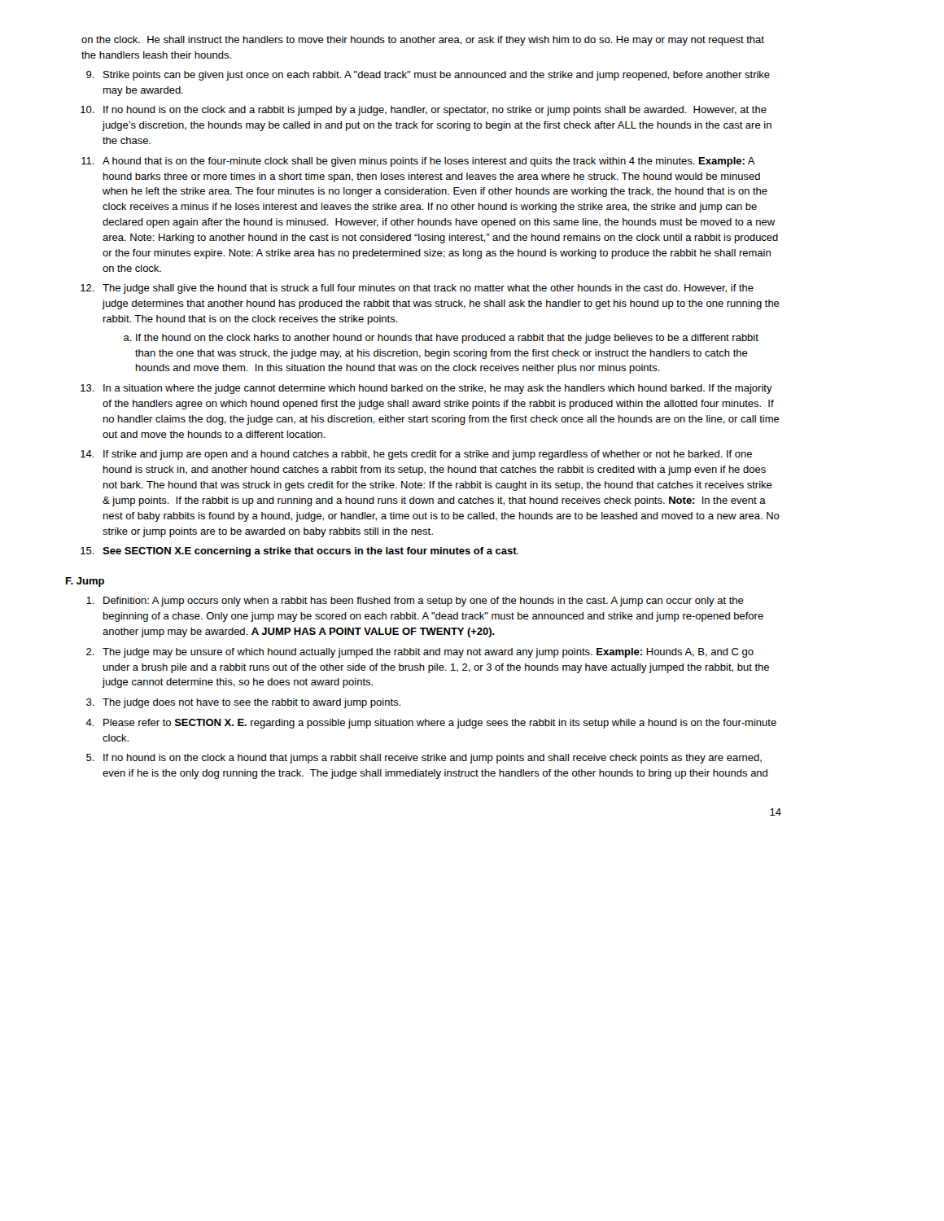on the clock. He shall instruct the handlers to move their hounds to another area, or ask if they wish him to do so. He may or may not request that the handlers leash their hounds.
Strike points can be given just once on each rabbit. A "dead track" must be announced and the strike and jump reopened, before another strike may be awarded.
If no hound is on the clock and a rabbit is jumped by a judge, handler, or spectator, no strike or jump points shall be awarded. However, at the judge’s discretion, the hounds may be called in and put on the track for scoring to begin at the first check after ALL the hounds in the cast are in the chase.
A hound that is on the four-minute clock shall be given minus points if he loses interest and quits the track within 4 the minutes. Example: A hound barks three or more times in a short time span, then loses interest and leaves the area where he struck. The hound would be minused when he left the strike area. The four minutes is no longer a consideration. Even if other hounds are working the track, the hound that is on the clock receives a minus if he loses interest and leaves the strike area. If no other hound is working the strike area, the strike and jump can be declared open again after the hound is minused. However, if other hounds have opened on this same line, the hounds must be moved to a new area. Note: Harking to another hound in the cast is not considered “losing interest,” and the hound remains on the clock until a rabbit is produced or the four minutes expire. Note: A strike area has no predetermined size; as long as the hound is working to produce the rabbit he shall remain on the clock.
The judge shall give the hound that is struck a full four minutes on that track no matter what the other hounds in the cast do. However, if the judge determines that another hound has produced the rabbit that was struck, he shall ask the handler to get his hound up to the one running the rabbit. The hound that is on the clock receives the strike points.
If the hound on the clock harks to another hound or hounds that have produced a rabbit that the judge believes to be a different rabbit than the one that was struck, the judge may, at his discretion, begin scoring from the first check or instruct the handlers to catch the hounds and move them. In this situation the hound that was on the clock receives neither plus nor minus points.
In a situation where the judge cannot determine which hound barked on the strike, he may ask the handlers which hound barked. If the majority of the handlers agree on which hound opened first the judge shall award strike points if the rabbit is produced within the allotted four minutes. If no handler claims the dog, the judge can, at his discretion, either start scoring from the first check once all the hounds are on the line, or call time out and move the hounds to a different location.
If strike and jump are open and a hound catches a rabbit, he gets credit for a strike and jump regardless of whether or not he barked. If one hound is struck in, and another hound catches a rabbit from its setup, the hound that catches the rabbit is credited with a jump even if he does not bark. The hound that was struck in gets credit for the strike. Note: If the rabbit is caught in its setup, the hound that catches it receives strike & jump points. If the rabbit is up and running and a hound runs it down and catches it, that hound receives check points. Note: In the event a nest of baby rabbits is found by a hound, judge, or handler, a time out is to be called, the hounds are to be leashed and moved to a new area. No strike or jump points are to be awarded on baby rabbits still in the nest.
See SECTION X.E concerning a strike that occurs in the last four minutes of a cast.
F. Jump
Definition: A jump occurs only when a rabbit has been flushed from a setup by one of the hounds in the cast. A jump can occur only at the beginning of a chase. Only one jump may be scored on each rabbit. A "dead track" must be announced and strike and jump re-opened before another jump may be awarded. A JUMP HAS A POINT VALUE OF TWENTY (+20).
The judge may be unsure of which hound actually jumped the rabbit and may not award any jump points. Example: Hounds A, B, and C go under a brush pile and a rabbit runs out of the other side of the brush pile. 1, 2, or 3 of the hounds may have actually jumped the rabbit, but the judge cannot determine this, so he does not award points.
The judge does not have to see the rabbit to award jump points.
Please refer to SECTION X. E. regarding a possible jump situation where a judge sees the rabbit in its setup while a hound is on the four-minute clock.
If no hound is on the clock a hound that jumps a rabbit shall receive strike and jump points and shall receive check points as they are earned, even if he is the only dog running the track. The judge shall immediately instruct the handlers of the other hounds to bring up their hounds and
14